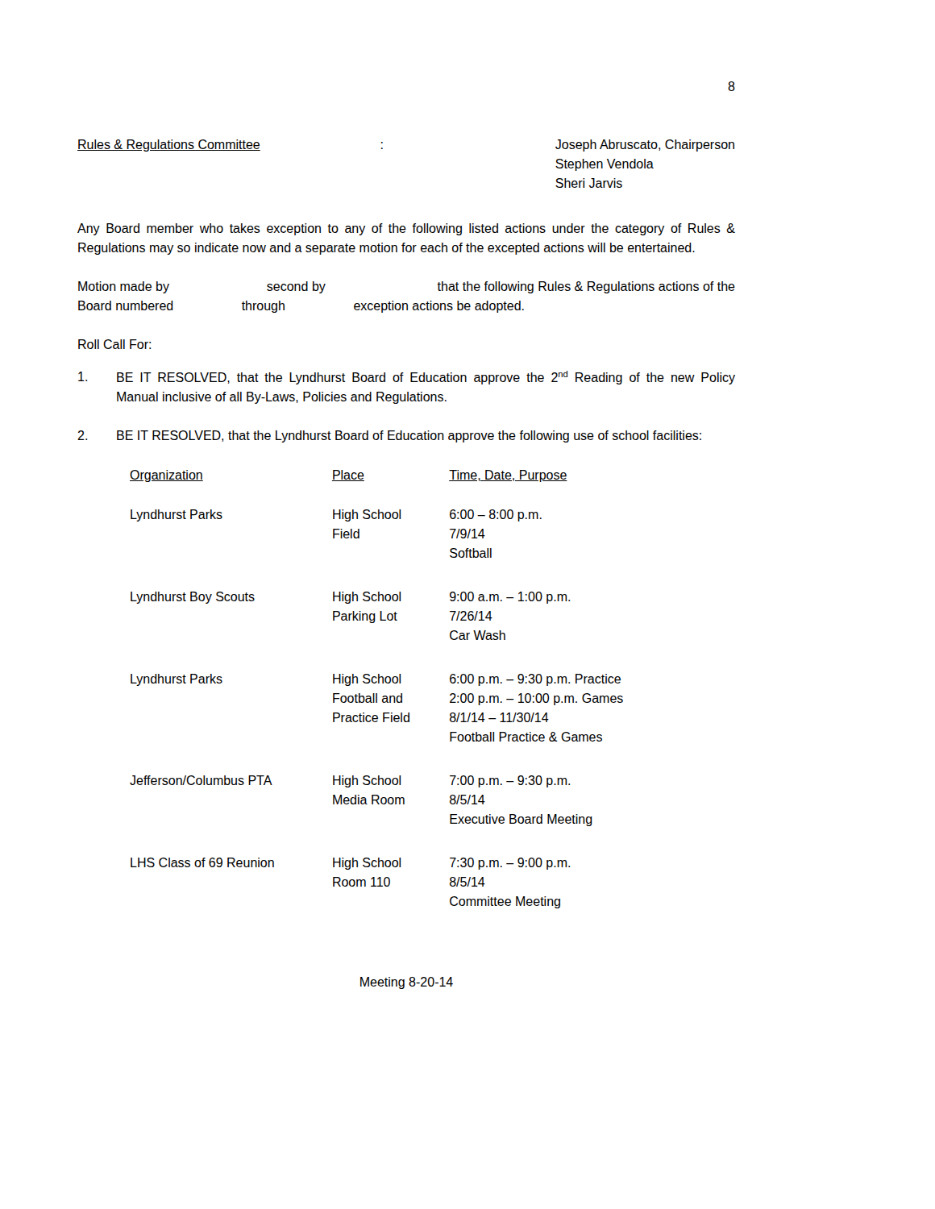8
Rules & Regulations Committee:
Joseph Abruscato, Chairperson
Stephen Vendola
Sheri Jarvis
Any Board member who takes exception to any of the following listed actions under the category of Rules & Regulations may so indicate now and a separate motion for each of the excepted actions will be entertained.
Motion made by second by that the following Rules & Regulations actions of the Board numbered through exception actions be adopted.
Roll Call For:
1. BE IT RESOLVED, that the Lyndhurst Board of Education approve the 2nd Reading of the new Policy Manual inclusive of all By-Laws, Policies and Regulations.
2. BE IT RESOLVED, that the Lyndhurst Board of Education approve the following use of school facilities:
| Organization | Place | Time, Date, Purpose |
| --- | --- | --- |
| Lyndhurst Parks | High School Field | 6:00 – 8:00 p.m. 7/9/14 Softball |
| Lyndhurst Boy Scouts | High School Parking Lot | 9:00 a.m. – 1:00 p.m. 7/26/14 Car Wash |
| Lyndhurst Parks | High School Football and Practice Field | 6:00 p.m. – 9:30 p.m. Practice 2:00 p.m. – 10:00 p.m. Games 8/1/14 – 11/30/14 Football Practice & Games |
| Jefferson/Columbus PTA | High School Media Room | 7:00 p.m. – 9:30 p.m. 8/5/14 Executive Board Meeting |
| LHS Class of 69 Reunion | High School Room 110 | 7:30 p.m. – 9:00 p.m. 8/5/14 Committee Meeting |
Meeting 8-20-14